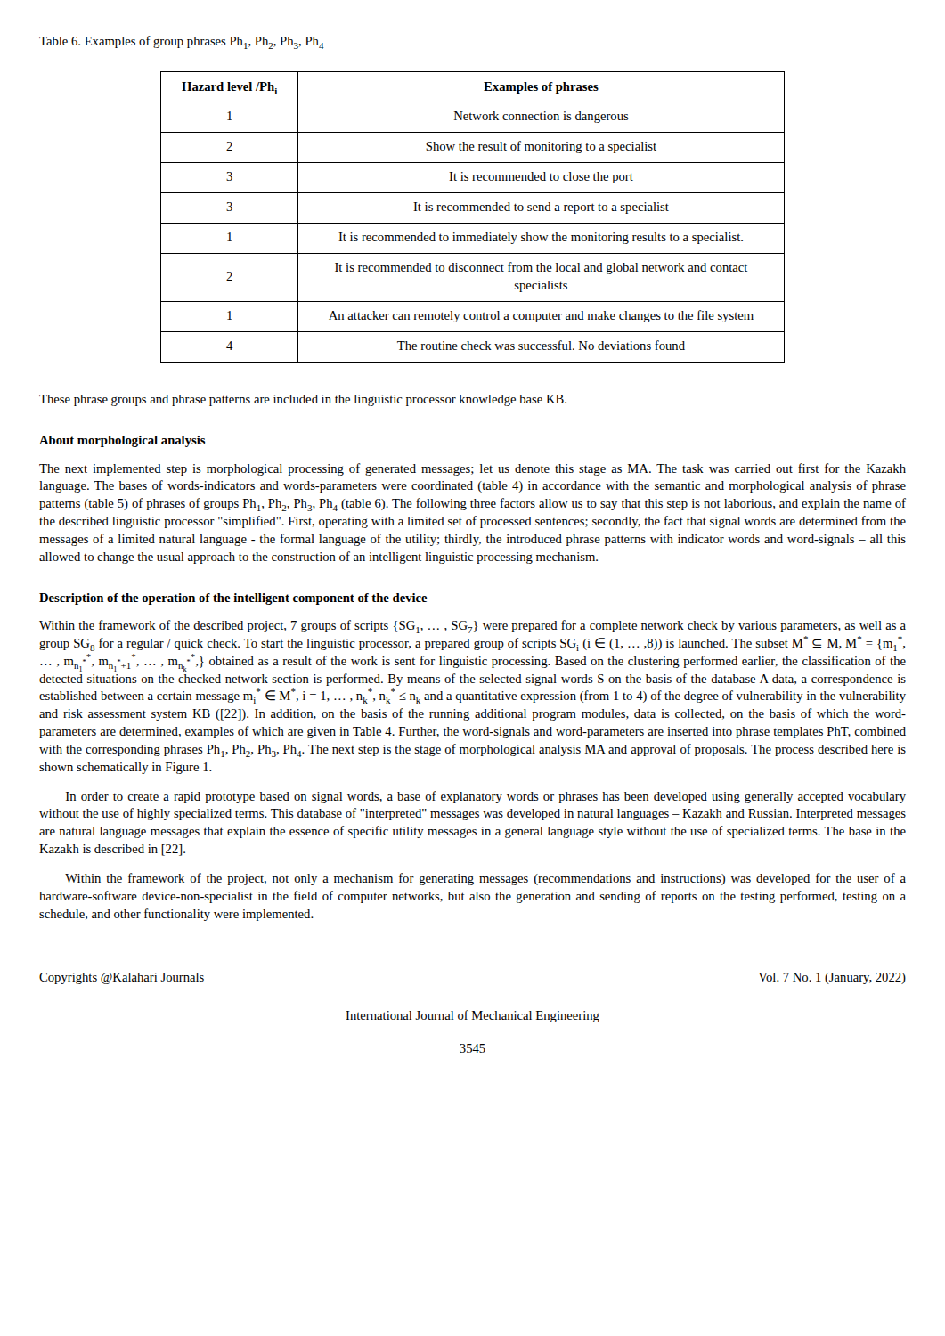Table 6. Examples of group phrases Ph1, Ph2, Ph3, Ph4
| Hazard level /Ph i | Examples of phrases |
| --- | --- |
| 1 | Network connection is dangerous |
| 2 | Show the result of monitoring to a specialist |
| 3 | It is recommended to close the port |
| 3 | It is recommended to send a report to a specialist |
| 1 | It is recommended to immediately show the monitoring results to a specialist. |
| 2 | It is recommended to disconnect from the local and global network and contact specialists |
| 1 | An attacker can remotely control a computer and make changes to the file system |
| 4 | The routine check was successful. No deviations found |
These phrase groups and phrase patterns are included in the linguistic processor knowledge base KB.
About morphological analysis
The next implemented step is morphological processing of generated messages; let us denote this stage as MA. The task was carried out first for the Kazakh language. The bases of words-indicators and words-parameters were coordinated (table 4) in accordance with the semantic and morphological analysis of phrase patterns (table 5) of phrases of groups Ph1, Ph2, Ph3, Ph4 (table 6). The following three factors allow us to say that this step is not laborious, and explain the name of the described linguistic processor "simplified". First, operating with a limited set of processed sentences; secondly, the fact that signal words are determined from the messages of a limited natural language - the formal language of the utility; thirdly, the introduced phrase patterns with indicator words and word-signals – all this allowed to change the usual approach to the construction of an intelligent linguistic processing mechanism.
Description of the operation of the intelligent component of the device
Within the framework of the described project, 7 groups of scripts {SG1, … , SG7} were prepared for a complete network check by various parameters, as well as a group SG8 for a regular / quick check. To start the linguistic processor, a prepared group of scripts SGi (i ∈ (1, … ,8)) is launched. The subset M* ⊆ M, M* = {m1*, … , mn1**, mn1*+1*, … , mnk**,} obtained as a result of the work is sent for linguistic processing. Based on the clustering performed earlier, the classification of the detected situations on the checked network section is performed. By means of the selected signal words S on the basis of the database A data, a correspondence is established between a certain message mi* ∈ M*, i = 1, … , nk*, nk* ≤ nk and a quantitative expression (from 1 to 4) of the degree of vulnerability in the vulnerability and risk assessment system KB ([22]). In addition, on the basis of the running additional program modules, data is collected, on the basis of which the word-parameters are determined, examples of which are given in Table 4. Further, the word-signals and word-parameters are inserted into phrase templates PhT, combined with the corresponding phrases Ph1, Ph2, Ph3, Ph4. The next step is the stage of morphological analysis MA and approval of proposals. The process described here is shown schematically in Figure 1.
In order to create a rapid prototype based on signal words, a base of explanatory words or phrases has been developed using generally accepted vocabulary without the use of highly specialized terms. This database of "interpreted" messages was developed in natural languages – Kazakh and Russian. Interpreted messages are natural language messages that explain the essence of specific utility messages in a general language style without the use of specialized terms. The base in the Kazakh is described in [22].
Within the framework of the project, not only a mechanism for generating messages (recommendations and instructions) was developed for the user of a hardware-software device-non-specialist in the field of computer networks, but also the generation and sending of reports on the testing performed, testing on a schedule, and other functionality were implemented.
Copyrights @Kalahari Journals Vol. 7 No. 1 (January, 2022)
International Journal of Mechanical Engineering
3545